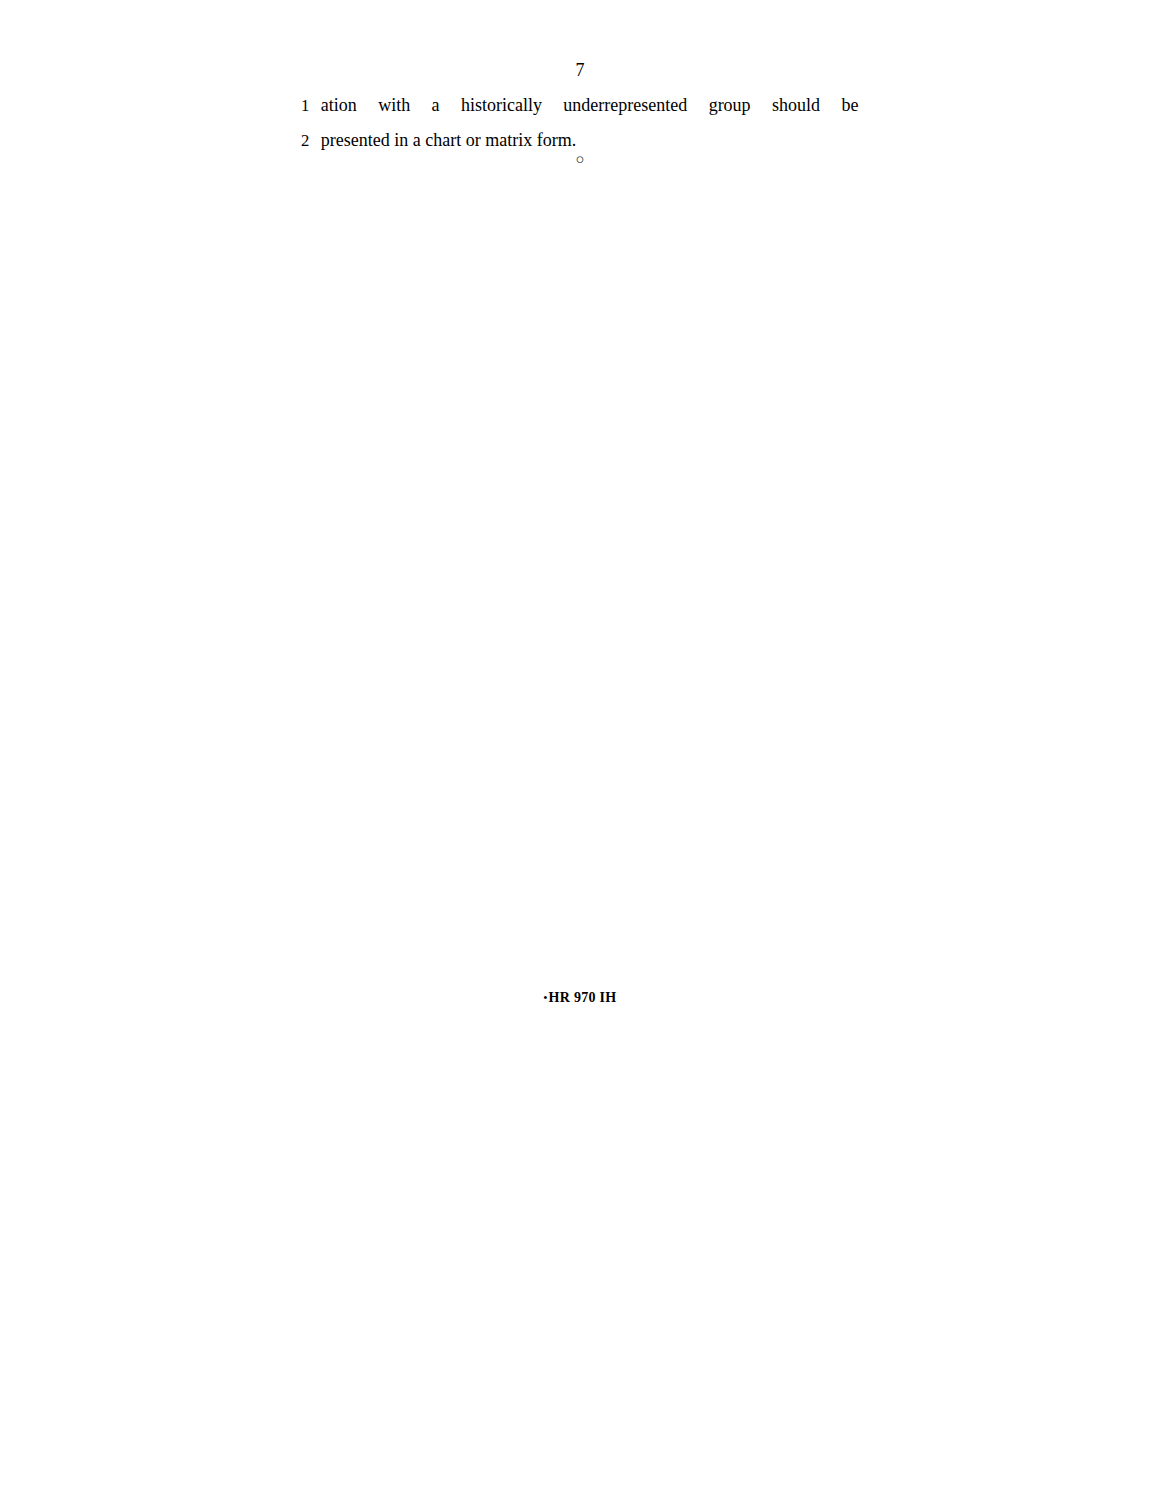7
1 ation with a historically underrepresented group should be
2 presented in a chart or matrix form.
○
•HR 970 IH